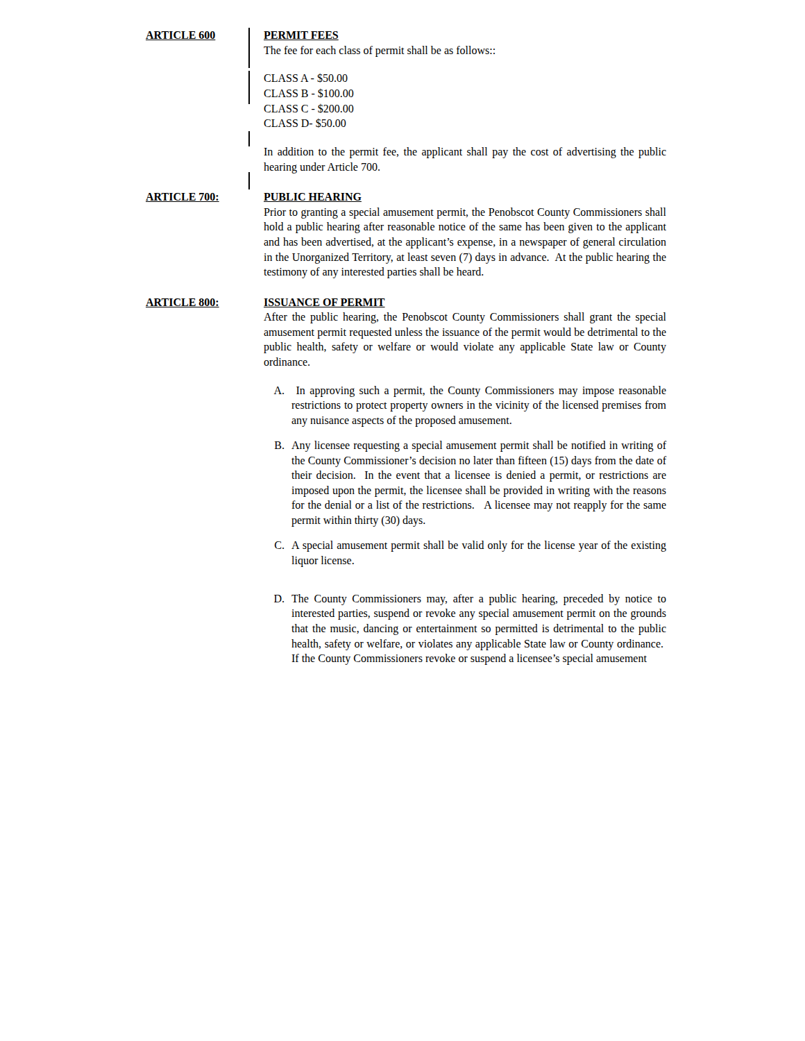ARTICLE 600
PERMIT FEES
The fee for each class of permit shall be as follows::
CLASS A - $50.00
CLASS B - $100.00
CLASS C - $200.00
CLASS D- $50.00
In addition to the permit fee, the applicant shall pay the cost of advertising the public hearing under Article 700.
ARTICLE 700:
PUBLIC HEARING
Prior to granting a special amusement permit, the Penobscot County Commissioners shall hold a public hearing after reasonable notice of the same has been given to the applicant and has been advertised, at the applicant’s expense, in a newspaper of general circulation in the Unorganized Territory, at least seven (7) days in advance. At the public hearing the testimony of any interested parties shall be heard.
ARTICLE 800:
ISSUANCE OF PERMIT
After the public hearing, the Penobscot County Commissioners shall grant the special amusement permit requested unless the issuance of the permit would be detrimental to the public health, safety or welfare or would violate any applicable State law or County ordinance.
In approving such a permit, the County Commissioners may impose reasonable restrictions to protect property owners in the vicinity of the licensed premises from any nuisance aspects of the proposed amusement.
Any licensee requesting a special amusement permit shall be notified in writing of the County Commissioner’s decision no later than fifteen (15) days from the date of their decision. In the event that a licensee is denied a permit, or restrictions are imposed upon the permit, the licensee shall be provided in writing with the reasons for the denial or a list of the restrictions. A licensee may not reapply for the same permit within thirty (30) days.
A special amusement permit shall be valid only for the license year of the existing liquor license.
The County Commissioners may, after a public hearing, preceded by notice to interested parties, suspend or revoke any special amusement permit on the grounds that the music, dancing or entertainment so permitted is detrimental to the public health, safety or welfare, or violates any applicable State law or County ordinance. If the County Commissioners revoke or suspend a licensee’s special amusement